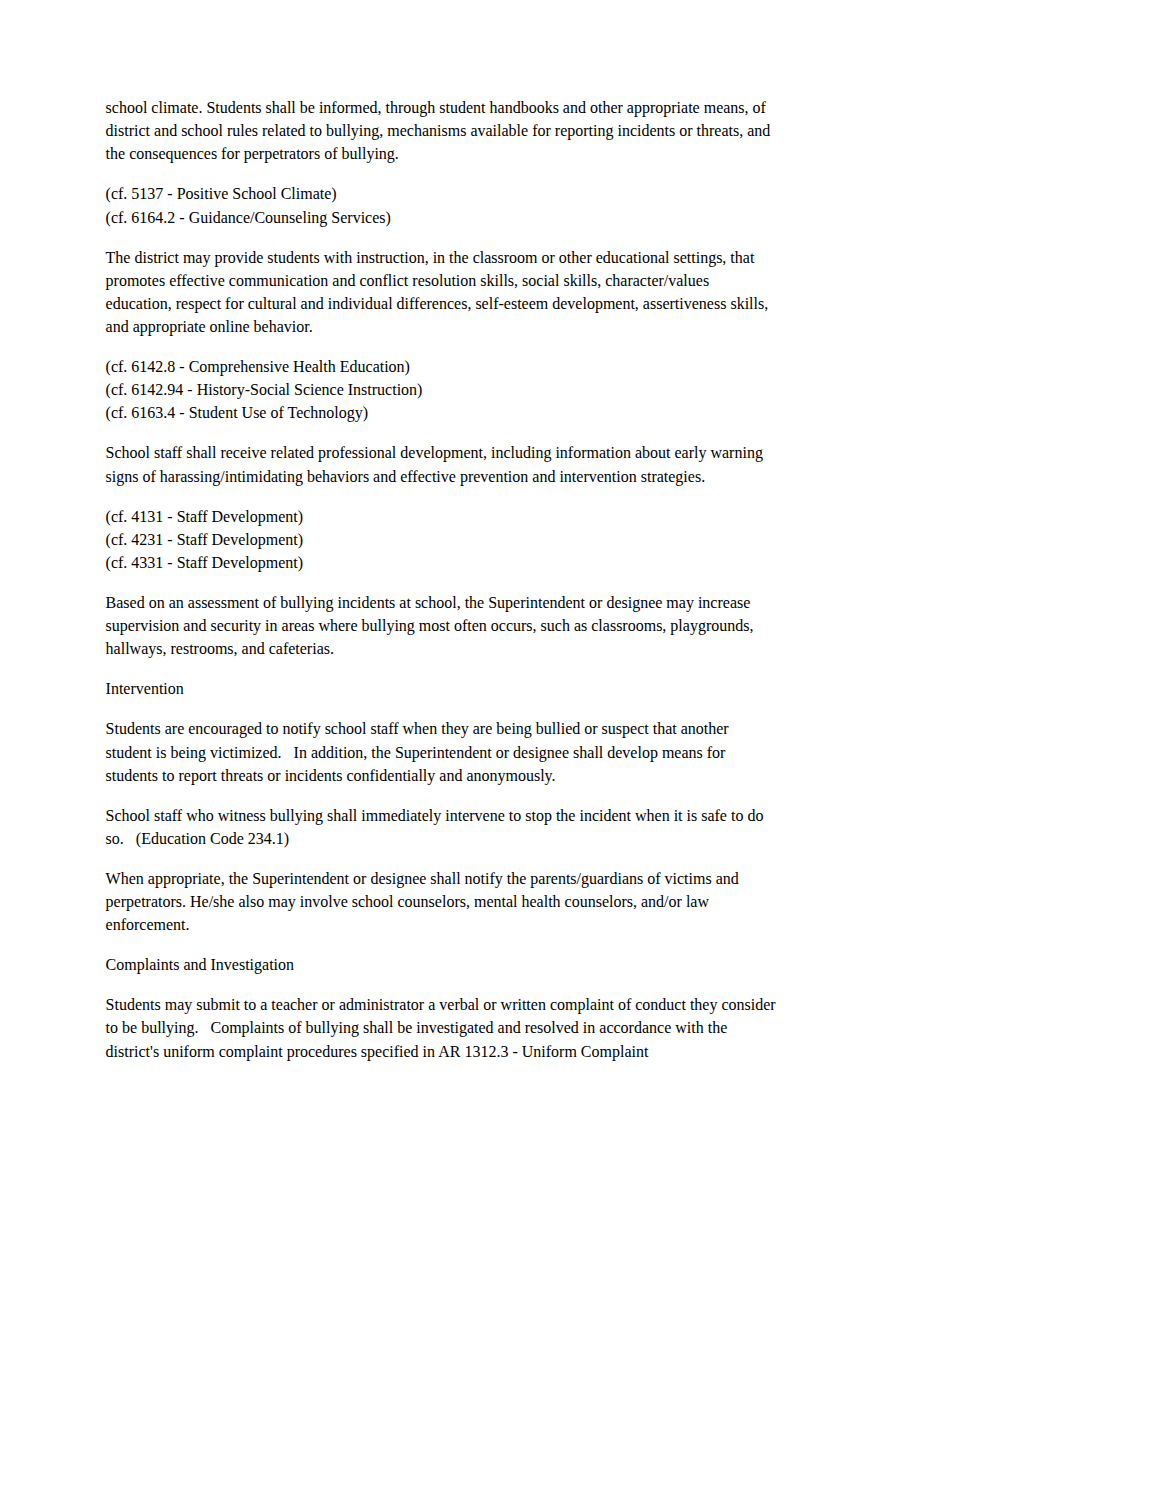school climate. Students shall be informed, through student handbooks and other appropriate means, of district and school rules related to bullying, mechanisms available for reporting incidents or threats, and the consequences for perpetrators of bullying.
(cf. 5137 - Positive School Climate)
(cf. 6164.2 - Guidance/Counseling Services)
The district may provide students with instruction, in the classroom or other educational settings, that promotes effective communication and conflict resolution skills, social skills, character/values education, respect for cultural and individual differences, self-esteem development, assertiveness skills, and appropriate online behavior.
(cf. 6142.8 - Comprehensive Health Education)
(cf. 6142.94 - History-Social Science Instruction)
(cf. 6163.4 - Student Use of Technology)
School staff shall receive related professional development, including information about early warning signs of harassing/intimidating behaviors and effective prevention and intervention strategies.
(cf. 4131 - Staff Development)
(cf. 4231 - Staff Development)
(cf. 4331 - Staff Development)
Based on an assessment of bullying incidents at school, the Superintendent or designee may increase supervision and security in areas where bullying most often occurs, such as classrooms, playgrounds, hallways, restrooms, and cafeterias.
Intervention
Students are encouraged to notify school staff when they are being bullied or suspect that another student is being victimized. In addition, the Superintendent or designee shall develop means for students to report threats or incidents confidentially and anonymously.
School staff who witness bullying shall immediately intervene to stop the incident when it is safe to do so. (Education Code 234.1)
When appropriate, the Superintendent or designee shall notify the parents/guardians of victims and perpetrators. He/she also may involve school counselors, mental health counselors, and/or law enforcement.
Complaints and Investigation
Students may submit to a teacher or administrator a verbal or written complaint of conduct they consider to be bullying. Complaints of bullying shall be investigated and resolved in accordance with the district's uniform complaint procedures specified in AR 1312.3 - Uniform Complaint